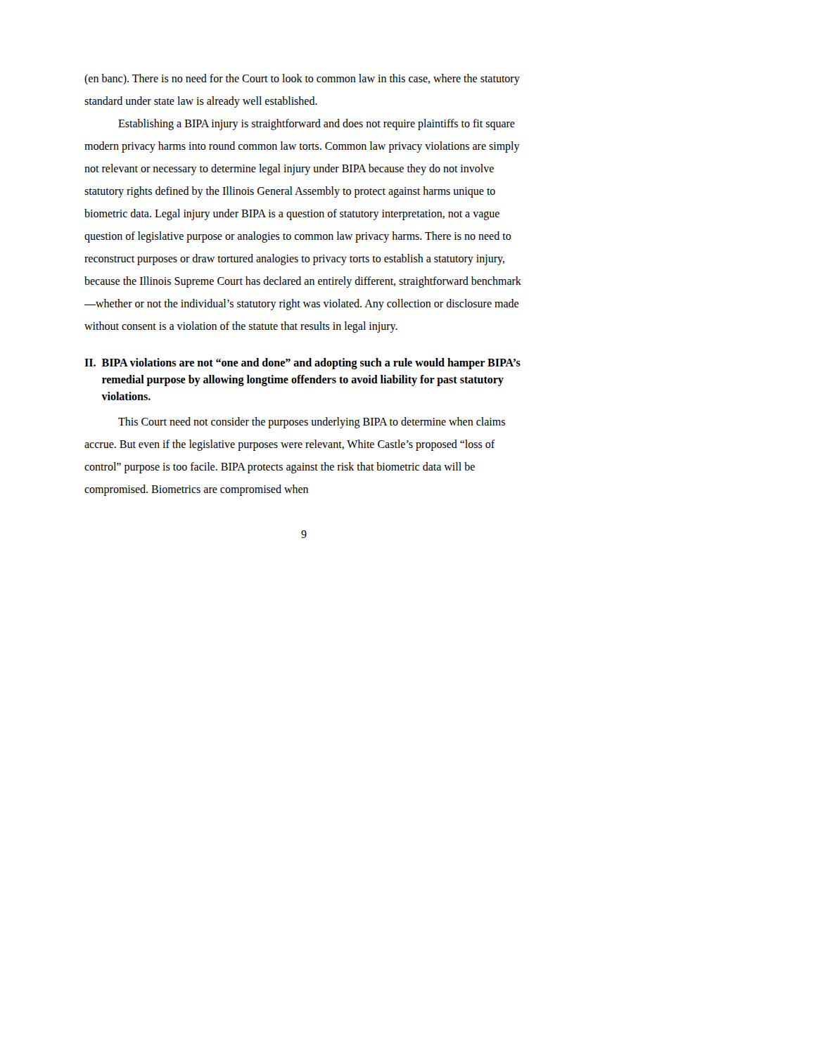(en banc). There is no need for the Court to look to common law in this case, where the statutory standard under state law is already well established.
Establishing a BIPA injury is straightforward and does not require plaintiffs to fit square modern privacy harms into round common law torts. Common law privacy violations are simply not relevant or necessary to determine legal injury under BIPA because they do not involve statutory rights defined by the Illinois General Assembly to protect against harms unique to biometric data. Legal injury under BIPA is a question of statutory interpretation, not a vague question of legislative purpose or analogies to common law privacy harms. There is no need to reconstruct purposes or draw tortured analogies to privacy torts to establish a statutory injury, because the Illinois Supreme Court has declared an entirely different, straightforward benchmark—whether or not the individual’s statutory right was violated. Any collection or disclosure made without consent is a violation of the statute that results in legal injury.
II.
BIPA violations are not “one and done” and adopting such a rule would hamper BIPA’s remedial purpose by allowing longtime offenders to avoid liability for past statutory violations.
This Court need not consider the purposes underlying BIPA to determine when claims accrue. But even if the legislative purposes were relevant, White Castle’s proposed “loss of control” purpose is too facile. BIPA protects against the risk that biometric data will be compromised. Biometrics are compromised when
9